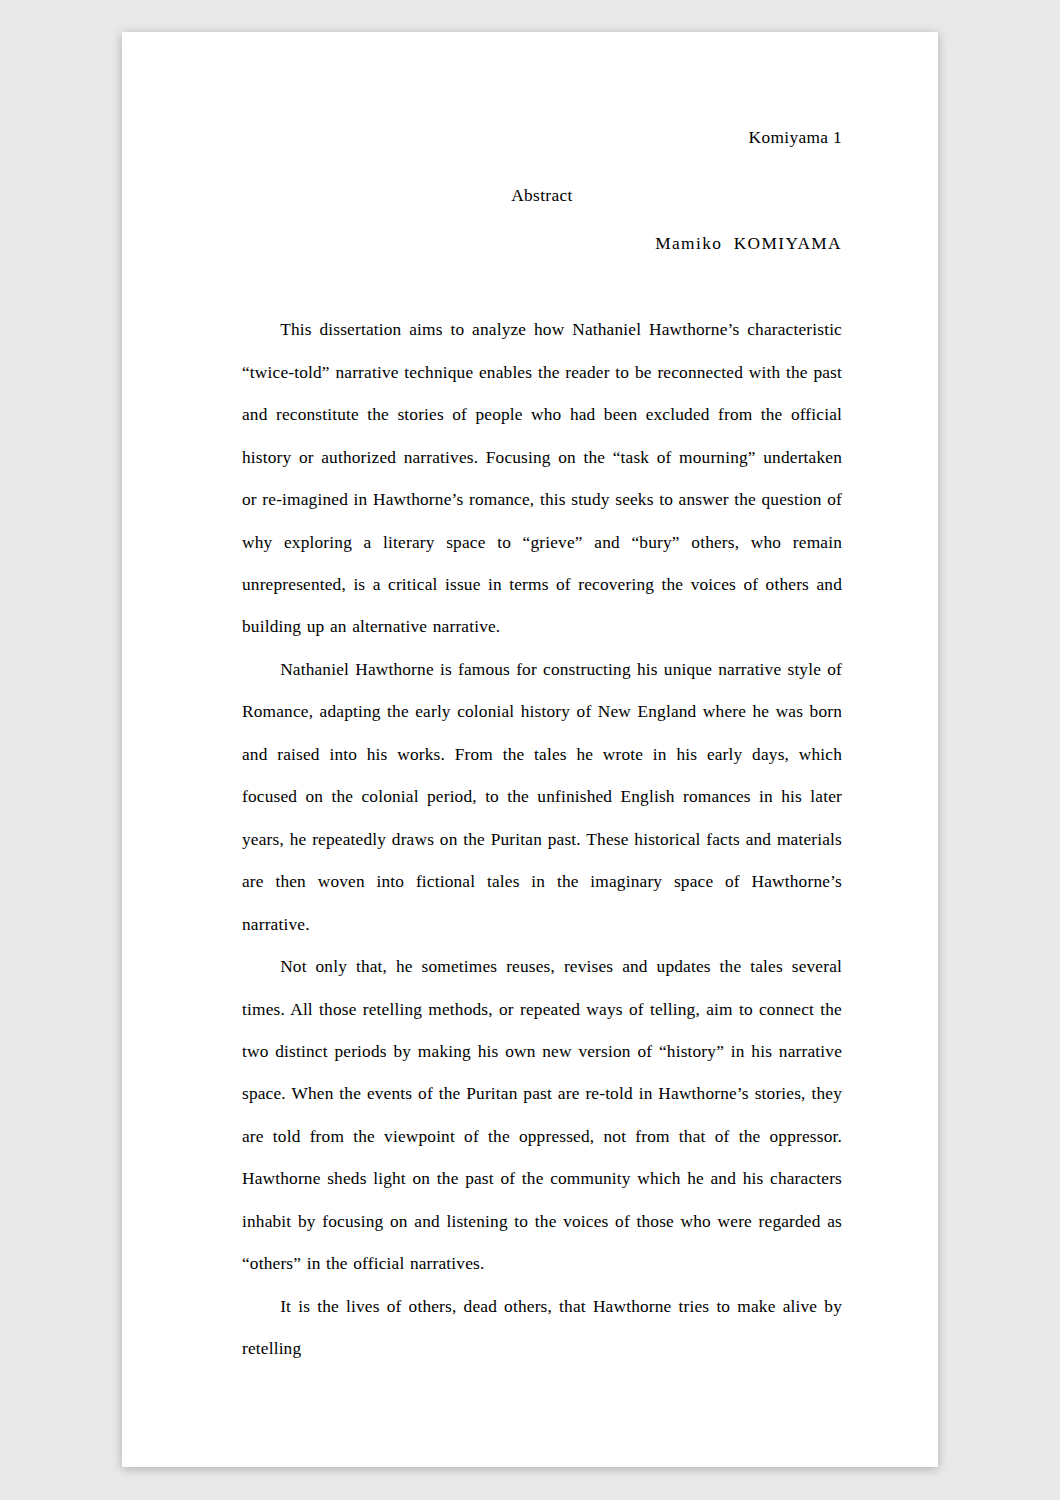Komiyama 1
Abstract
Mamiko KOMIYAMA
This dissertation aims to analyze how Nathaniel Hawthorne’s characteristic “twice-told” narrative technique enables the reader to be reconnected with the past and reconstitute the stories of people who had been excluded from the official history or authorized narratives. Focusing on the “task of mourning” undertaken or re-imagined in Hawthorne’s romance, this study seeks to answer the question of why exploring a literary space to “grieve” and “bury” others, who remain unrepresented, is a critical issue in terms of recovering the voices of others and building up an alternative narrative.
Nathaniel Hawthorne is famous for constructing his unique narrative style of Romance, adapting the early colonial history of New England where he was born and raised into his works. From the tales he wrote in his early days, which focused on the colonial period, to the unfinished English romances in his later years, he repeatedly draws on the Puritan past. These historical facts and materials are then woven into fictional tales in the imaginary space of Hawthorne’s narrative.
Not only that, he sometimes reuses, revises and updates the tales several times. All those retelling methods, or repeated ways of telling, aim to connect the two distinct periods by making his own new version of “history” in his narrative space. When the events of the Puritan past are re-told in Hawthorne’s stories, they are told from the viewpoint of the oppressed, not from that of the oppressor. Hawthorne sheds light on the past of the community which he and his characters inhabit by focusing on and listening to the voices of those who were regarded as “others” in the official narratives.
It is the lives of others, dead others, that Hawthorne tries to make alive by retelling